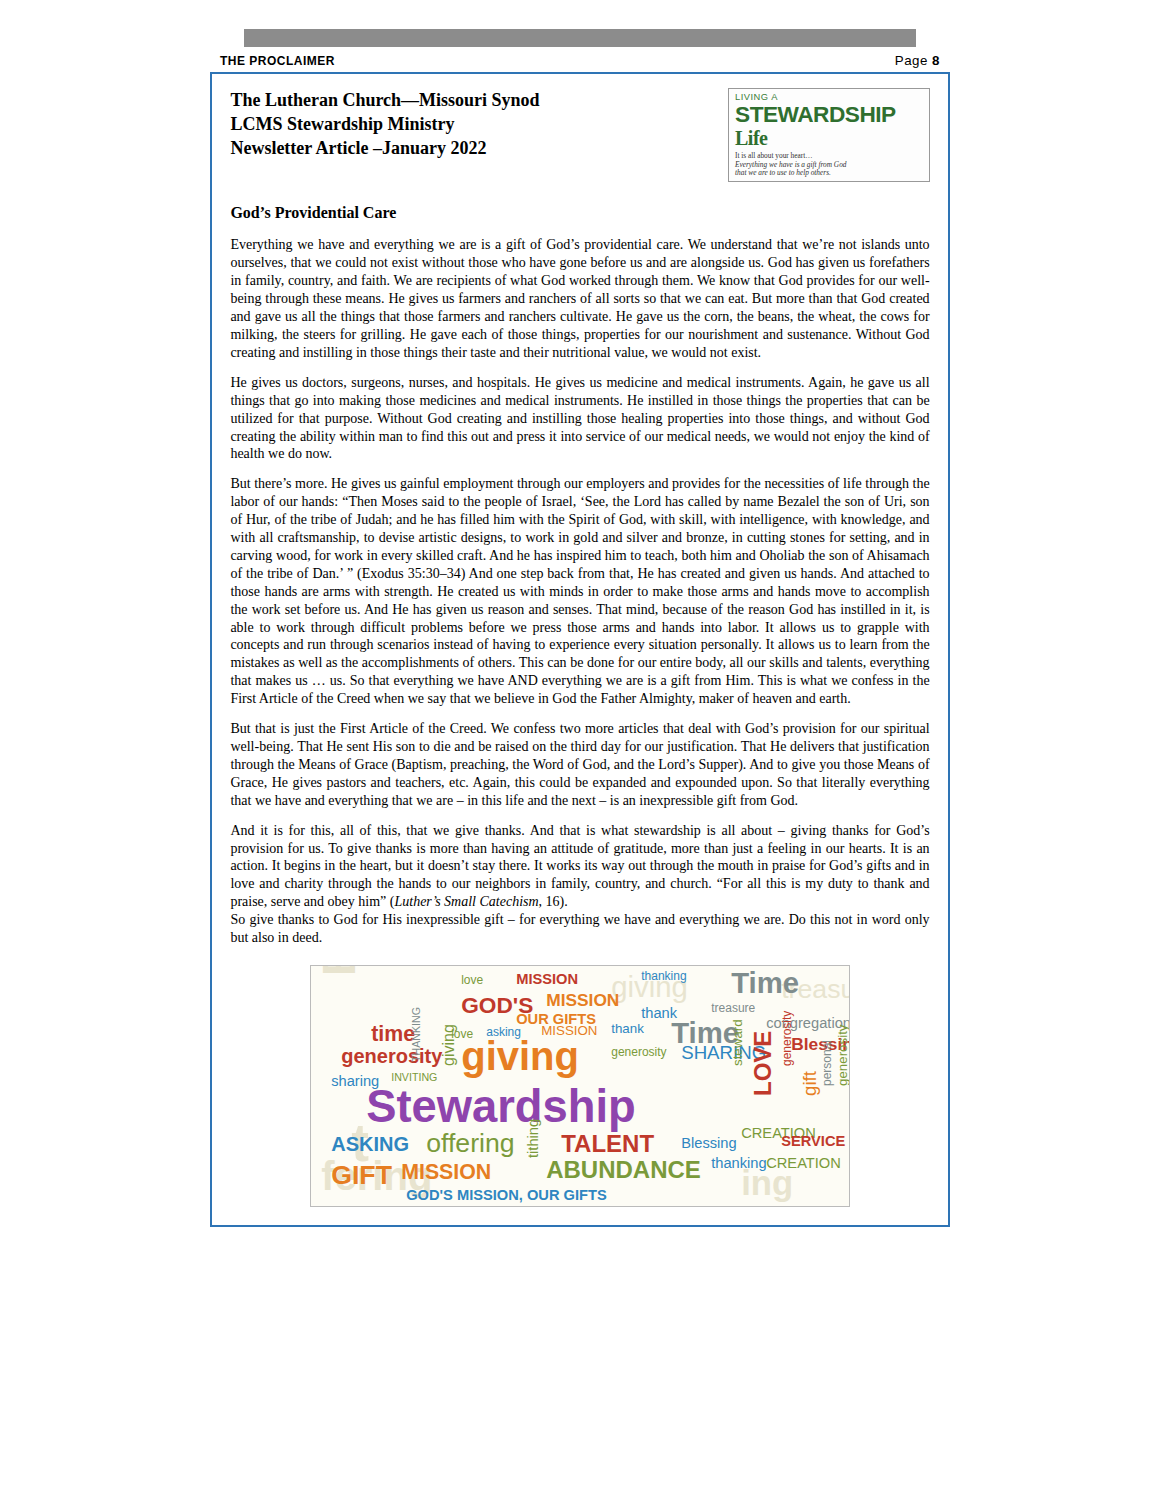THE PROCLAIMER Page 8
The Lutheran Church—Missouri Synod
LCMS Stewardship Ministry
Newsletter Article –January 2022
LIVING A
STEWARDSHIP Life
It is all about your heart…
Everything we have is a gift from God
that we are to use to help others.
God’s Providential Care
Everything we have and everything we are is a gift of God’s providential care. We understand that we’re not islands unto ourselves, that we could not exist without those who have gone before us and are alongside us. God has given us forefathers in family, country, and faith. We are recipients of what God worked through them. We know that God provides for our well-being through these means. He gives us farmers and ranchers of all sorts so that we can eat. But more than that God created and gave us all the things that those farmers and ranchers cultivate. He gave us the corn, the beans, the wheat, the cows for milking, the steers for grilling. He gave each of those things, properties for our nourishment and sustenance. Without God creating and instilling in those things their taste and their nutritional value, we would not exist.
He gives us doctors, surgeons, nurses, and hospitals. He gives us medicine and medical instruments. Again, he gave us all things that go into making those medicines and medical instruments. He instilled in those things the properties that can be utilized for that purpose. Without God creating and instilling those healing properties into those things, and without God creating the ability within man to find this out and press it into service of our medical needs, we would not enjoy the kind of health we do now.
But there’s more. He gives us gainful employment through our employers and provides for the necessities of life through the labor of our hands: “Then Moses said to the people of Israel, ‘See, the Lord has called by name Bezalel the son of Uri, son of Hur, of the tribe of Judah; and he has filled him with the Spirit of God, with skill, with intelligence, with knowledge, and with all craftsmanship, to devise artistic designs, to work in gold and silver and bronze, in cutting stones for setting, and in carving wood, for work in every skilled craft. And he has inspired him to teach, both him and Oholiab the son of Ahisamach of the tribe of Dan.’ ” (Exodus 35:30–34) And one step back from that, He has created and given us hands. And attached to those hands are arms with strength. He created us with minds in order to make those arms and hands move to accomplish the work set before us. And He has given us reason and senses. That mind, because of the reason God has instilled in it, is able to work through difficult problems before we press those arms and hands into labor. It allows us to grapple with concepts and run through scenarios instead of having to experience every situation personally. It allows us to learn from the mistakes as well as the accomplishments of others. This can be done for our entire body, all our skills and talents, everything that makes us … us. So that everything we have AND everything we are is a gift from Him. This is what we confess in the First Article of the Creed when we say that we believe in God the Father Almighty, maker of heaven and earth.
But that is just the First Article of the Creed. We confess two more articles that deal with God’s provision for our spiritual well-being. That He sent His son to die and be raised on the third day for our justification. That He delivers that justification through the Means of Grace (Baptism, preaching, the Word of God, and the Lord’s Supper). And to give you those Means of Grace, He gives pastors and teachers, etc. Again, this could be expanded and expounded upon. So that literally everything that we have and everything that we are – in this life and the next – is an inexpressible gift from God.
And it is for this, all of this, that we give thanks. And that is what stewardship is all about – giving thanks for God’s provision for us. To give thanks is more than having an attitude of gratitude, more than just a feeling in our hearts. It is an action. It begins in the heart, but it doesn’t stay there. It works its way out through the mouth in praise for God’s gifts and in love and charity through the hands to our neighbors in family, country, and church. “For all this is my duty to thank and praise, serve and obey him” (Luther’s Small Catechism, 16).
So give thanks to God for His inexpressible gift – for everything we have and everything we are. Do this not in word only but also in deed.
BLESS t fering giving ing treasure love MISSION thanking Time GOD'S MISSION OUR GIFTS thank treasure time love asking MISSION thank Time generosity giving generosity SHARING Blessing congregations sharing INVITING giving THANKING steward generosity Stewardship ASKING offering TALENT Blessing CREATION LOVE gift personal generosity SERVICE GIFT MISSION tithing ABUNDANCE thanking CREATION GOD'S MISSION, OUR GIFTS